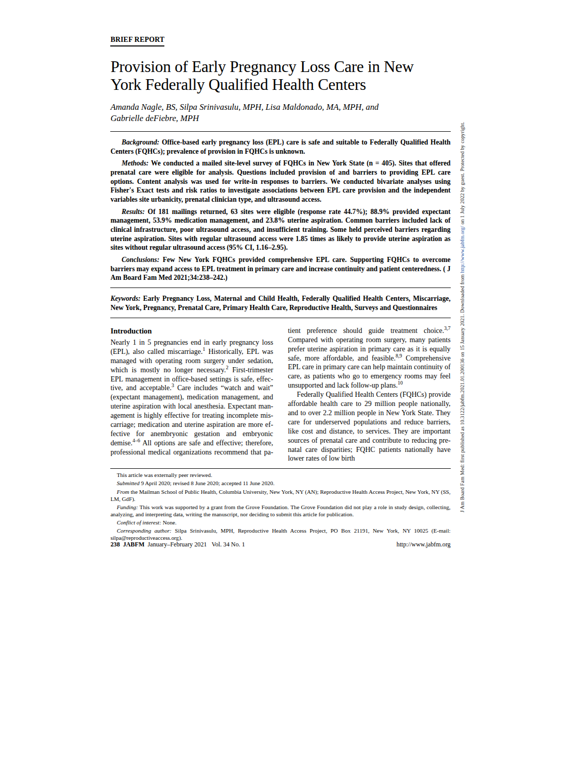J Am Board Fam Med: first published as 10.3122/jabfm.2021.01.200136 on 15 January 2021. Downloaded from http://www.jabfm.org/ on 1 July 2022 by guest. Protected by copyright.
BRIEF REPORT
Provision of Early Pregnancy Loss Care in New
York Federally Qualified Health Centers
Amanda Nagle, BS, Silpa Srinivasulu, MPH, Lisa Maldonado, MA, MPH, and
Gabrielle deFiebre, MPH
Background: Office-based early pregnancy loss (EPL) care is safe and suitable to Federally Qualified Health Centers (FQHCs); prevalence of provision in FQHCs is unknown.
Methods: We conducted a mailed site-level survey of FQHCs in New York State (n = 405). Sites that offered prenatal care were eligible for analysis. Questions included provision of and barriers to providing EPL care options. Content analysis was used for write-in responses to barriers. We conducted bivariate analyses using Fisher's Exact tests and risk ratios to investigate associations between EPL care provision and the independent variables site urbanicity, prenatal clinician type, and ultrasound access.
Results: Of 181 mailings returned, 63 sites were eligible (response rate 44.7%); 88.9% provided expectant management, 53.9% medication management, and 23.8% uterine aspiration. Common barriers included lack of clinical infrastructure, poor ultrasound access, and insufficient training. Some held perceived barriers regarding uterine aspiration. Sites with regular ultrasound access were 1.85 times as likely to provide uterine aspiration as sites without regular ultrasound access (95% CI, 1.16–2.95).
Conclusions: Few New York FQHCs provided comprehensive EPL care. Supporting FQHCs to overcome barriers may expand access to EPL treatment in primary care and increase continuity and patient centeredness. ( J Am Board Fam Med 2021;34:238–242.)
Keywords: Early Pregnancy Loss, Maternal and Child Health, Federally Qualified Health Centers, Miscarriage, New York, Pregnancy, Prenatal Care, Primary Health Care, Reproductive Health, Surveys and Questionnaires
Introduction
Nearly 1 in 5 pregnancies end in early pregnancy loss (EPL), also called miscarriage.1 Historically, EPL was managed with operating room surgery under sedation, which is mostly no longer necessary.2 First-trimester EPL management in office-based settings is safe, effective, and acceptable.3 Care includes “watch and wait” (expectant management), medication management, and uterine aspiration with local anesthesia. Expectant management is highly effective for treating incomplete miscarriage; medication and uterine aspiration are more effective for anembryonic gestation and embryonic demise.4–6 All options are safe and effective; therefore, professional medical organizations recommend that patient preference should guide treatment choice.3,7 Compared with operating room surgery, many patients prefer uterine aspiration in primary care as it is equally safe, more affordable, and feasible.8,9 Comprehensive EPL care in primary care can help maintain continuity of care, as patients who go to emergency rooms may feel unsupported and lack follow-up plans.10
Federally Qualified Health Centers (FQHCs) provide affordable health care to 29 million people nationally, and to over 2.2 million people in New York State. They care for underserved populations and reduce barriers, like cost and distance, to services. They are important sources of prenatal care and contribute to reducing prenatal care disparities; FQHC patients nationally have lower rates of low birth
This article was externally peer reviewed.
Submitted 9 April 2020; revised 8 June 2020; accepted 11 June 2020.
From the Mailman School of Public Health, Columbia University, New York, NY (AN); Reproductive Health Access Project, New York, NY (SS, LM, GdF).
Funding: This work was supported by a grant from the Grove Foundation. The Grove Foundation did not play a role in study design, collecting, analyzing, and interpreting data, writing the manuscript, nor deciding to submit this article for publication.
Conflict of interest: None.
Corresponding author: Silpa Srinivasulu, MPH, Reproductive Health Access Project, PO Box 21191, New York, NY 10025 (E-mail: silpa@reproductiveaccess.org).
238 JABFM January–February 2021 Vol. 34 No. 1
http://www.jabfm.org